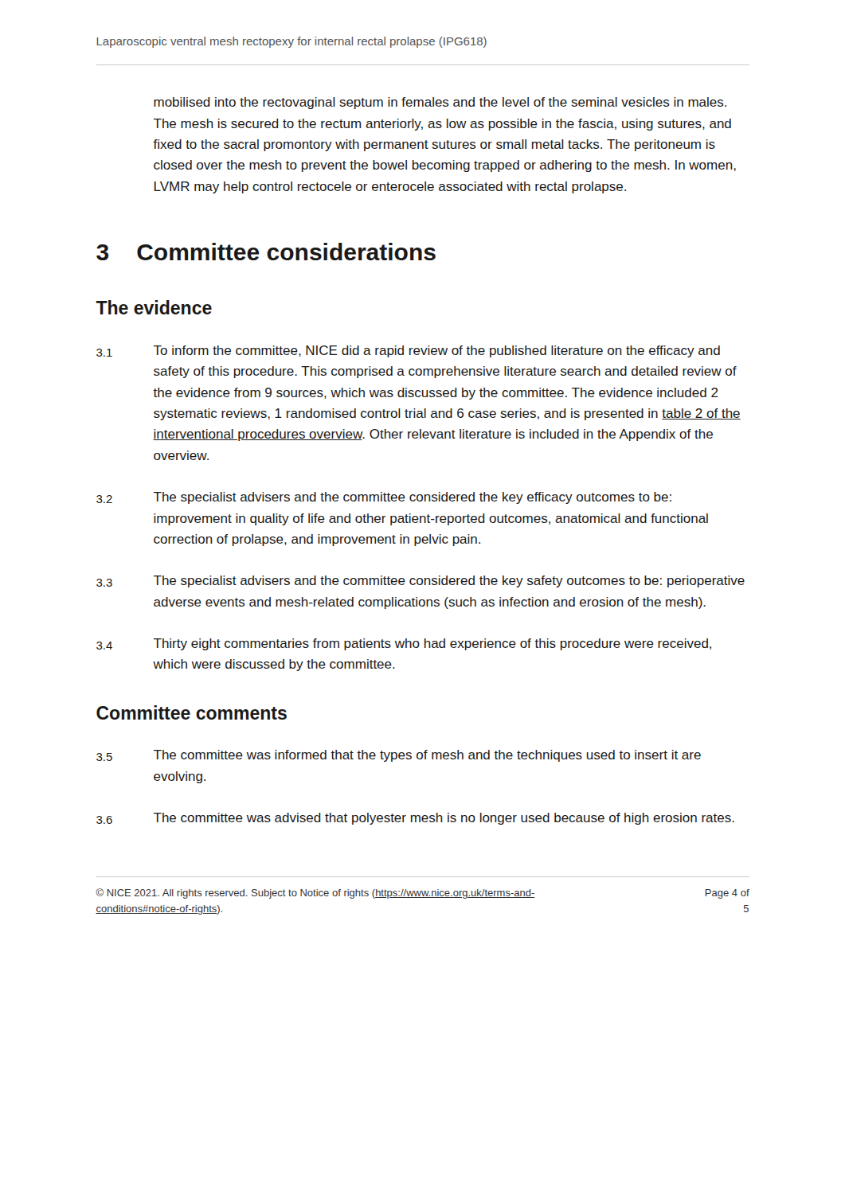Laparoscopic ventral mesh rectopexy for internal rectal prolapse (IPG618)
mobilised into the rectovaginal septum in females and the level of the seminal vesicles in males. The mesh is secured to the rectum anteriorly, as low as possible in the fascia, using sutures, and fixed to the sacral promontory with permanent sutures or small metal tacks. The peritoneum is closed over the mesh to prevent the bowel becoming trapped or adhering to the mesh. In women, LVMR may help control rectocele or enterocele associated with rectal prolapse.
3 Committee considerations
The evidence
3.1
To inform the committee, NICE did a rapid review of the published literature on the efficacy and safety of this procedure. This comprised a comprehensive literature search and detailed review of the evidence from 9 sources, which was discussed by the committee. The evidence included 2 systematic reviews, 1 randomised control trial and 6 case series, and is presented in table 2 of the interventional procedures overview. Other relevant literature is included in the Appendix of the overview.
3.2
The specialist advisers and the committee considered the key efficacy outcomes to be: improvement in quality of life and other patient-reported outcomes, anatomical and functional correction of prolapse, and improvement in pelvic pain.
3.3
The specialist advisers and the committee considered the key safety outcomes to be: perioperative adverse events and mesh-related complications (such as infection and erosion of the mesh).
3.4
Thirty eight commentaries from patients who had experience of this procedure were received, which were discussed by the committee.
Committee comments
3.5
The committee was informed that the types of mesh and the techniques used to insert it are evolving.
3.6
The committee was advised that polyester mesh is no longer used because of high erosion rates.
© NICE 2021. All rights reserved. Subject to Notice of rights (https://www.nice.org.uk/terms-and-conditions#notice-of-rights).
Page 4 of
5